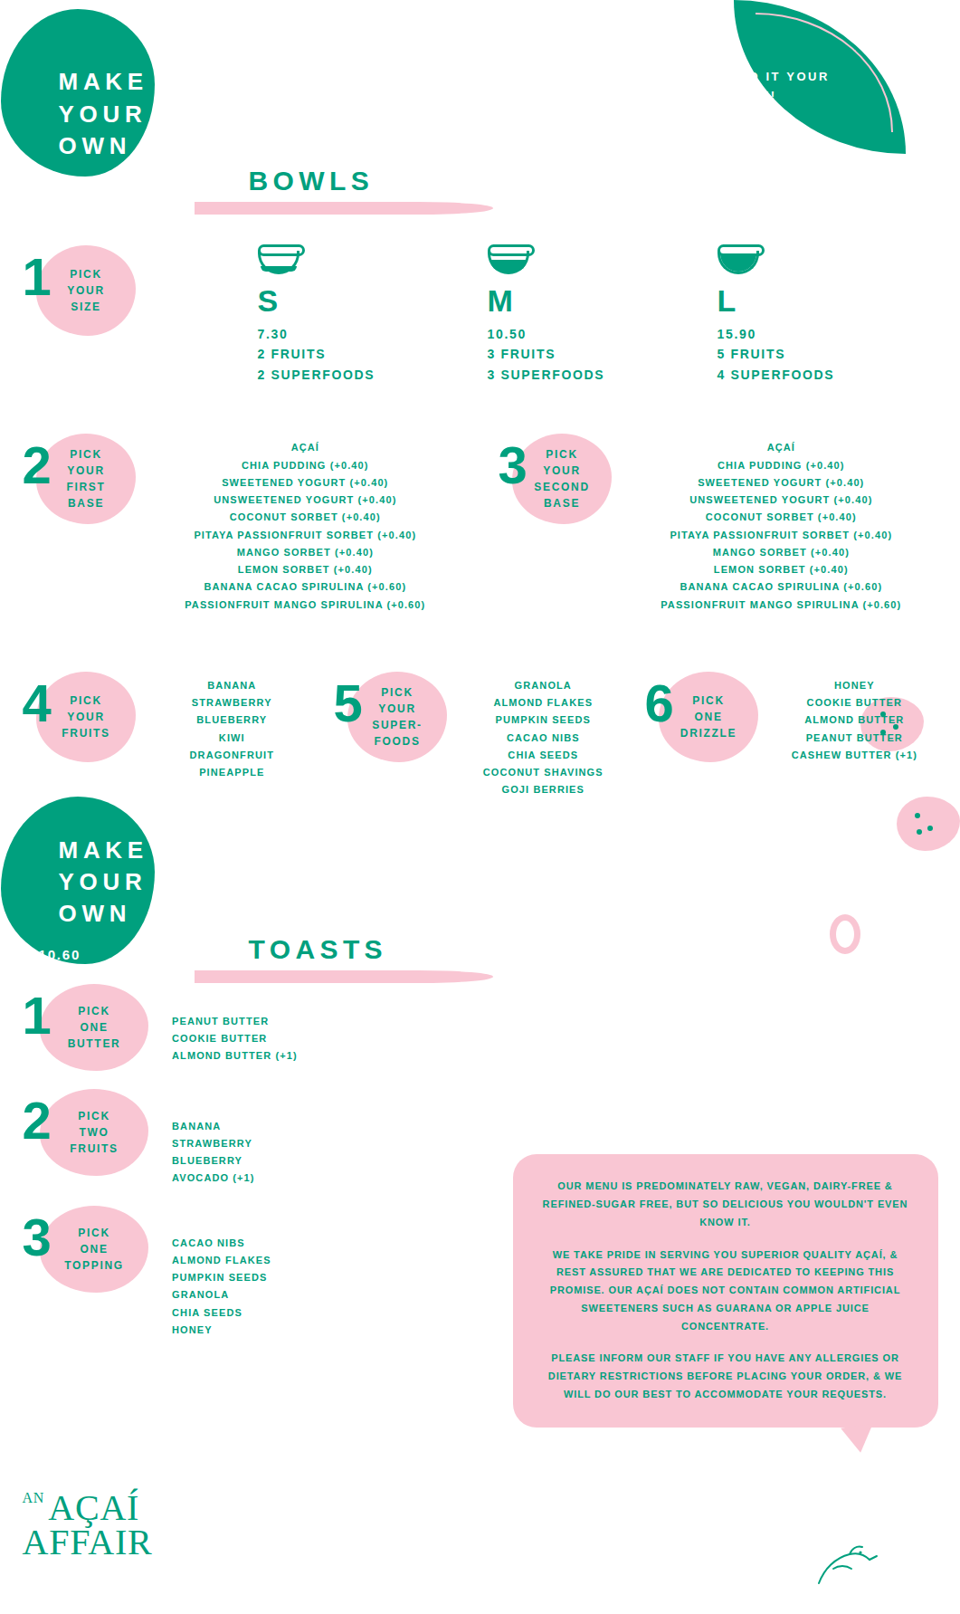DO IT YOUR
WAY!
MAKE
YOUR
OWN
BOWLS
1
PICK
YOUR
SIZE
S
7.30
2 FRUITS
2 SUPERFOODS
M
10.50
3 FRUITS
3 SUPERFOODS
L
15.90
5 FRUITS
4 SUPERFOODS
2
PICK
YOUR
FIRST
BASE
AÇAÍ
CHIA PUDDING (+0.40)
SWEETENED YOGURT (+0.40)
UNSWEETENED YOGURT (+0.40)
COCONUT SORBET (+0.40)
PITAYA PASSIONFRUIT SORBET (+0.40)
MANGO SORBET (+0.40)
LEMON SORBET (+0.40)
BANANA CACAO SPIRULINA (+0.60)
PASSIONFRUIT MANGO SPIRULINA (+0.60)
3
PICK
YOUR
SECOND
BASE
AÇAÍ
CHIA PUDDING (+0.40)
SWEETENED YOGURT (+0.40)
UNSWEETENED YOGURT (+0.40)
COCONUT SORBET (+0.40)
PITAYA PASSIONFRUIT SORBET (+0.40)
MANGO SORBET (+0.40)
LEMON SORBET (+0.40)
BANANA CACAO SPIRULINA (+0.60)
PASSIONFRUIT MANGO SPIRULINA (+0.60)
4
PICK
YOUR
FRUITS
BANANA
STRAWBERRY
BLUEBERRY
KIWI
DRAGONFRUIT
PINEAPPLE
5
PICK
YOUR
SUPER-
FOODS
GRANOLA
ALMOND FLAKES
PUMPKIN SEEDS
CACAO NIBS
CHIA SEEDS
COCONUT SHAVINGS
GOJI BERRIES
6
PICK
ONE
DRIZZLE
HONEY
COOKIE BUTTER
ALMOND BUTTER
PEANUT BUTTER
CASHEW BUTTER (+1)
MAKE
YOUR
OWN
TOASTS
10.60
1
PICK
ONE
BUTTER
PEANUT BUTTER
COOKIE BUTTER
ALMOND BUTTER (+1)
2
PICK
TWO
FRUITS
BANANA
STRAWBERRY
BLUEBERRY
AVOCADO (+1)
3
PICK
ONE
TOPPING
CACAO NIBS
ALMOND FLAKES
PUMPKIN SEEDS
GRANOLA
CHIA SEEDS
HONEY
OUR MENU IS PREDOMINATELY RAW, VEGAN, DAIRY-FREE & REFINED-SUGAR FREE, BUT SO DELICIOUS YOU WOULDN'T EVEN KNOW IT.
WE TAKE PRIDE IN SERVING YOU SUPERIOR QUALITY AÇAÍ, & REST ASSURED THAT WE ARE DEDICATED TO KEEPING THIS PROMISE. OUR AÇAÍ DOES NOT CONTAIN COMMON ARTIFICIAL SWEETENERS SUCH AS GUARANA OR APPLE JUICE CONCENTRATE.
PLEASE INFORM OUR STAFF IF YOU HAVE ANY ALLERGIES OR DIETARY RESTRICTIONS BEFORE PLACING YOUR ORDER, & WE WILL DO OUR BEST TO ACCOMMODATE YOUR REQUESTS.
ANAÇAÍ
AFFAIR